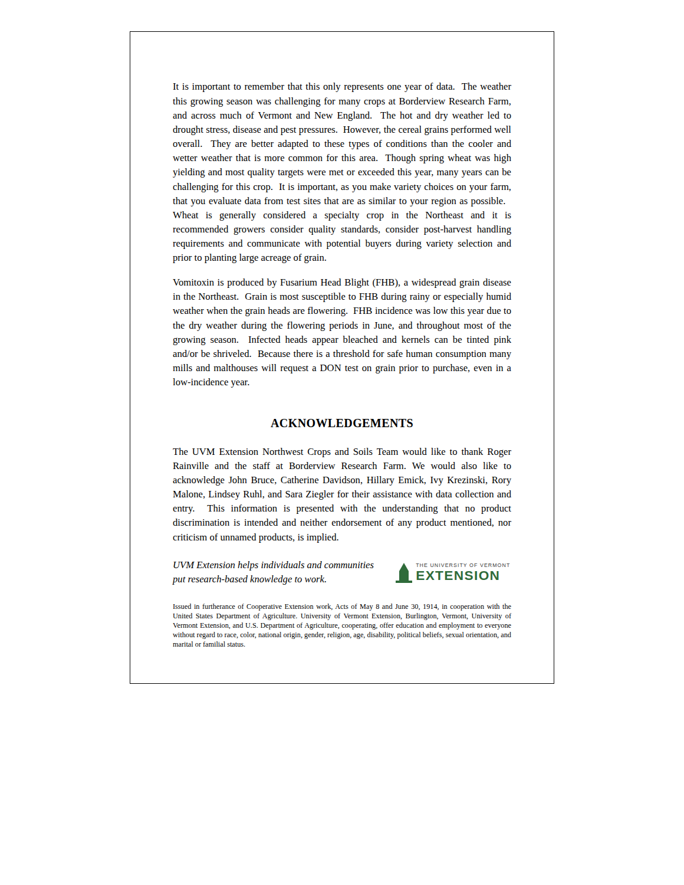It is important to remember that this only represents one year of data. The weather this growing season was challenging for many crops at Borderview Research Farm, and across much of Vermont and New England. The hot and dry weather led to drought stress, disease and pest pressures. However, the cereal grains performed well overall. They are better adapted to these types of conditions than the cooler and wetter weather that is more common for this area. Though spring wheat was high yielding and most quality targets were met or exceeded this year, many years can be challenging for this crop. It is important, as you make variety choices on your farm, that you evaluate data from test sites that are as similar to your region as possible. Wheat is generally considered a specialty crop in the Northeast and it is recommended growers consider quality standards, consider post-harvest handling requirements and communicate with potential buyers during variety selection and prior to planting large acreage of grain.
Vomitoxin is produced by Fusarium Head Blight (FHB), a widespread grain disease in the Northeast. Grain is most susceptible to FHB during rainy or especially humid weather when the grain heads are flowering. FHB incidence was low this year due to the dry weather during the flowering periods in June, and throughout most of the growing season. Infected heads appear bleached and kernels can be tinted pink and/or be shriveled. Because there is a threshold for safe human consumption many mills and malthouses will request a DON test on grain prior to purchase, even in a low-incidence year.
ACKNOWLEDGEMENTS
The UVM Extension Northwest Crops and Soils Team would like to thank Roger Rainville and the staff at Borderview Research Farm. We would also like to acknowledge John Bruce, Catherine Davidson, Hillary Emick, Ivy Krezinski, Rory Malone, Lindsey Ruhl, and Sara Ziegler for their assistance with data collection and entry. This information is presented with the understanding that no product discrimination is intended and neither endorsement of any product mentioned, nor criticism of unnamed products, is implied.
UVM Extension helps individuals and communities put research-based knowledge to work.
THE UNIVERSITY OF VERMONT EXTENSION
Issued in furtherance of Cooperative Extension work, Acts of May 8 and June 30, 1914, in cooperation with the United States Department of Agriculture. University of Vermont Extension, Burlington, Vermont, University of Vermont Extension, and U.S. Department of Agriculture, cooperating, offer education and employment to everyone without regard to race, color, national origin, gender, religion, age, disability, political beliefs, sexual orientation, and marital or familial status.